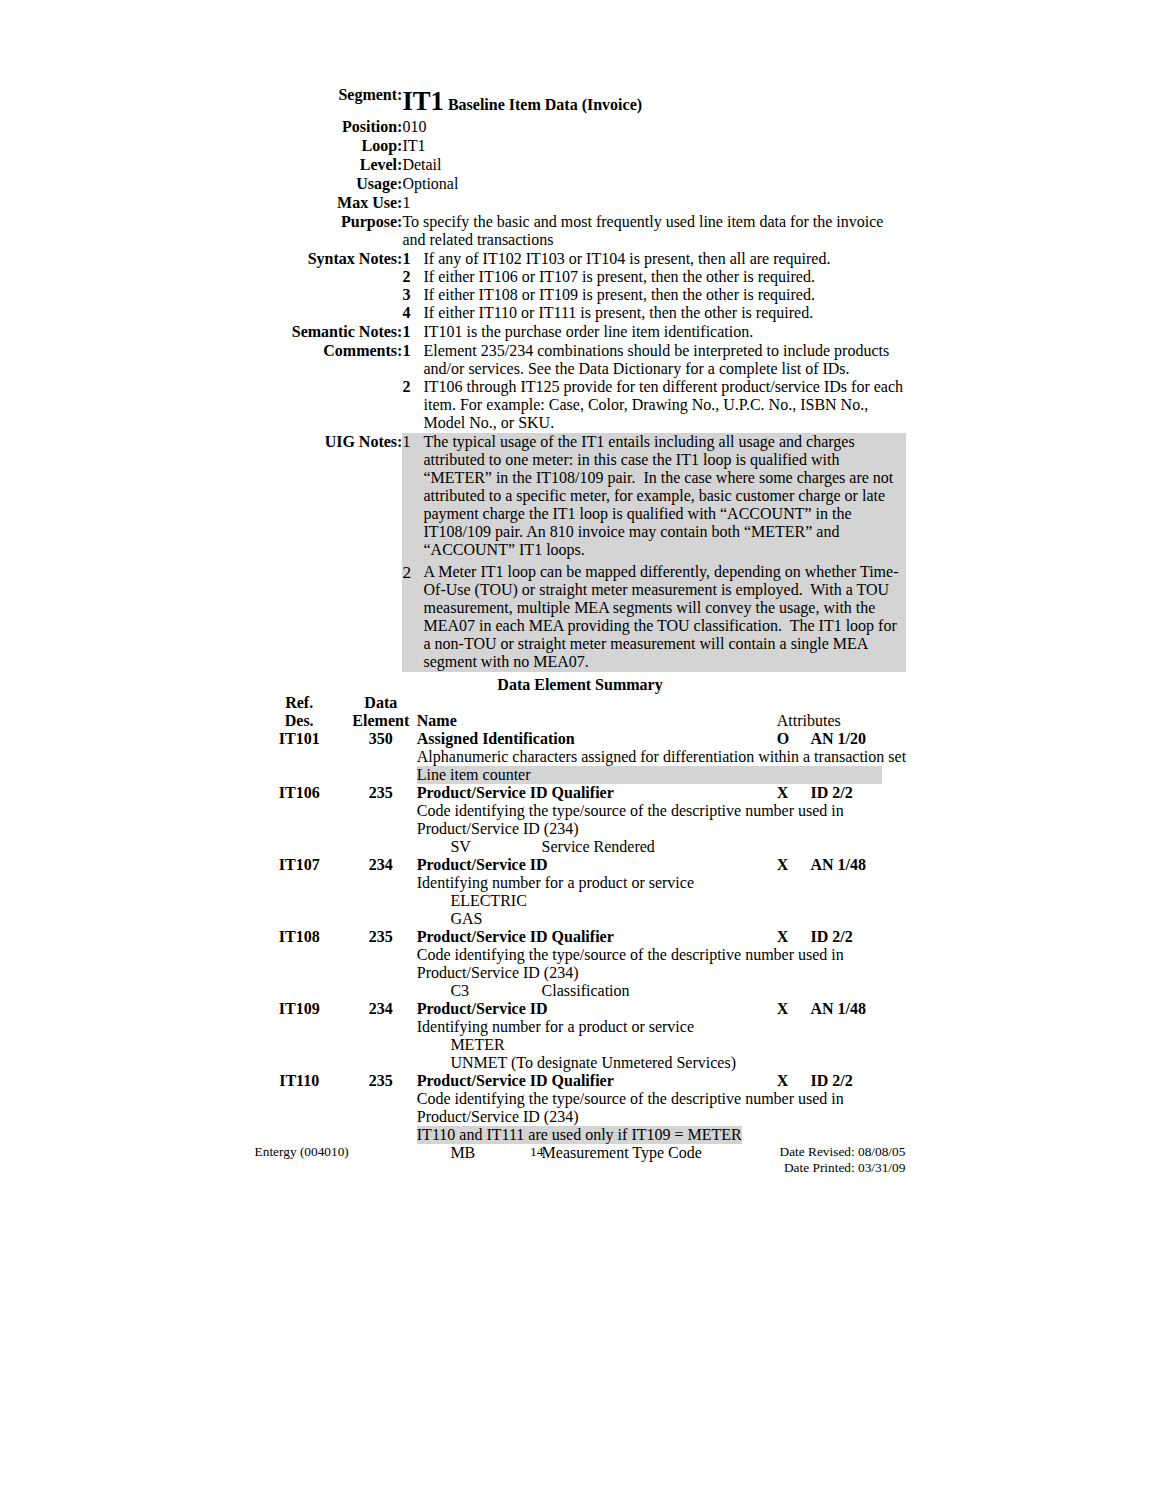| Segment: | IT1 Baseline Item Data (Invoice) |
| Position: | 010 |
| Loop: | IT1 |
| Level: | Detail |
| Usage: | Optional |
| Max Use: | 1 |
| Purpose: | To specify the basic and most frequently used line item data for the invoice and related transactions |
| Syntax Notes: | 1 If any of IT102 IT103 or IT104 is present, then all are required. 2 If either IT106 or IT107 is present, then the other is required. 3 If either IT108 or IT109 is present, then the other is required. 4 If either IT110 or IT111 is present, then the other is required. |
| Semantic Notes: | 1 IT101 is the purchase order line item identification. |
| Comments: | 1 Element 235/234 combinations should be interpreted to include products and/or services. See the Data Dictionary for a complete list of IDs. 2 IT106 through IT125 provide for ten different product/service IDs for each item. For example: Case, Color, Drawing No., U.P.C. No., ISBN No., Model No., or SKU. |
| UIG Notes: | 1 The typical usage of the IT1 entails including all usage and charges attributed to one meter: in this case the IT1 loop is qualified with “METER” in the IT108/109 pair. In the case where some charges are not attributed to a specific meter, for example, basic customer charge or late payment charge the IT1 loop is qualified with “ACCOUNT” in the IT108/109 pair. An 810 invoice may contain both “METER” and “ACCOUNT” IT1 loops. 2 A Meter IT1 loop can be mapped differently, depending on whether Time-Of-Use (TOU) or straight meter measurement is employed. With a TOU measurement, multiple MEA segments will convey the usage, with the MEA07 in each MEA providing the TOU classification. The IT1 loop for a non-TOU or straight meter measurement will contain a single MEA segment with no MEA07. |
Data Element Summary
| Ref. Des. | Data Element | Name | Attributes |
| IT101 | 350 | Assigned Identification | O AN 1/20 |
| | | Alphanumeric characters assigned for differentiation within a transaction set |
| | | Line item counter |
| IT106 | 235 | Product/Service ID Qualifier | X ID 2/2 |
| | | Code identifying the type/source of the descriptive number used in Product/Service ID (234) |
| | | SV Service Rendered |
| IT107 | 234 | Product/Service ID | X AN 1/48 |
| | | Identifying number for a product or service |
| | | ELECTRIC |
| | | GAS |
| IT108 | 235 | Product/Service ID Qualifier | X ID 2/2 |
| | | Code identifying the type/source of the descriptive number used in Product/Service ID (234) |
| | | C3 Classification |
| IT109 | 234 | Product/Service ID | X AN 1/48 |
| | | Identifying number for a product or service |
| | | METER |
| | | UNMET (To designate Unmetered Services) |
| IT110 | 235 | Product/Service ID Qualifier | X ID 2/2 |
| | | Code identifying the type/source of the descriptive number used in Product/Service ID (234) |
| | | IT110 and IT111 are used only if IT109 = METER |
| | | MB Measurement Type Code |
| Entergy (004010) | 14 | Date Revised: 08/08/05 Date Printed: 03/31/09 |